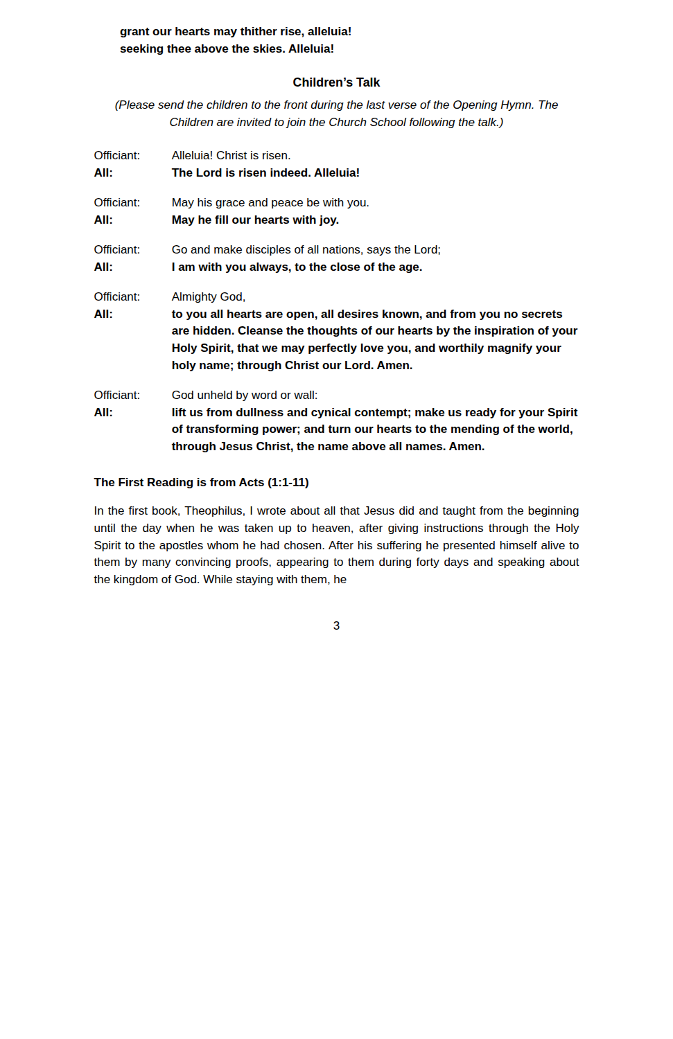grant our hearts may thither rise, alleluia! seeking thee above the skies. Alleluia!
Children’s Talk
(Please send the children to the front during the last verse of the Opening Hymn. The Children are invited to join the Church School following the talk.)
Officiant:
Alleluia! Christ is risen.
All:
The Lord is risen indeed. Alleluia!
Officiant:
May his grace and peace be with you.
All:
May he fill our hearts with joy.
Officiant:
Go and make disciples of all nations, says the Lord;
All:
I am with you always, to the close of the age.
Officiant:
Almighty God,
All:
to you all hearts are open, all desires known, and from you no secrets are hidden. Cleanse the thoughts of our hearts by the inspiration of your Holy Spirit, that we may perfectly love you, and worthily magnify your holy name; through Christ our Lord. Amen.
Officiant:
God unheld by word or wall:
All:
lift us from dullness and cynical contempt; make us ready for your Spirit of transforming power; and turn our hearts to the mending of the world, through Jesus Christ, the name above all names. Amen.
The First Reading is from Acts (1:1-11)
In the first book, Theophilus, I wrote about all that Jesus did and taught from the beginning until the day when he was taken up to heaven, after giving instructions through the Holy Spirit to the apostles whom he had chosen. After his suffering he presented himself alive to them by many convincing proofs, appearing to them during forty days and speaking about the kingdom of God. While staying with them, he
3